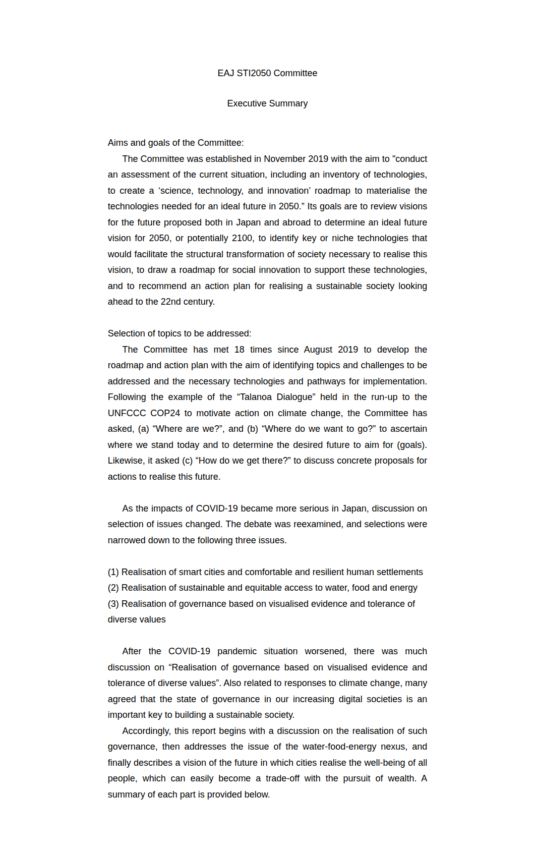EAJ STI2050 Committee
Executive Summary
Aims and goals of the Committee:
The Committee was established in November 2019 with the aim to "conduct an assessment of the current situation, including an inventory of technologies, to create a ‘science, technology, and innovation’ roadmap to materialise the technologies needed for an ideal future in 2050.” Its goals are to review visions for the future proposed both in Japan and abroad to determine an ideal future vision for 2050, or potentially 2100, to identify key or niche technologies that would facilitate the structural transformation of society necessary to realise this vision, to draw a roadmap for social innovation to support these technologies, and to recommend an action plan for realising a sustainable society looking ahead to the 22nd century.
Selection of topics to be addressed:
The Committee has met 18 times since August 2019 to develop the roadmap and action plan with the aim of identifying topics and challenges to be addressed and the necessary technologies and pathways for implementation. Following the example of the “Talanoa Dialogue” held in the run-up to the UNFCCC COP24 to motivate action on climate change, the Committee has asked, (a) “Where are we?”, and (b) “Where do we want to go?” to ascertain where we stand today and to determine the desired future to aim for (goals). Likewise, it asked (c) “How do we get there?” to discuss concrete proposals for actions to realise this future.
As the impacts of COVID-19 became more serious in Japan, discussion on selection of issues changed. The debate was reexamined, and selections were narrowed down to the following three issues.
(1) Realisation of smart cities and comfortable and resilient human settlements
(2) Realisation of sustainable and equitable access to water, food and energy
(3) Realisation of governance based on visualised evidence and tolerance of diverse values
After the COVID-19 pandemic situation worsened, there was much discussion on “Realisation of governance based on visualised evidence and tolerance of diverse values”. Also related to responses to climate change, many agreed that the state of governance in our increasing digital societies is an important key to building a sustainable society.
Accordingly, this report begins with a discussion on the realisation of such governance, then addresses the issue of the water-food-energy nexus, and finally describes a vision of the future in which cities realise the well-being of all people, which can easily become a trade-off with the pursuit of wealth. A summary of each part is provided below.